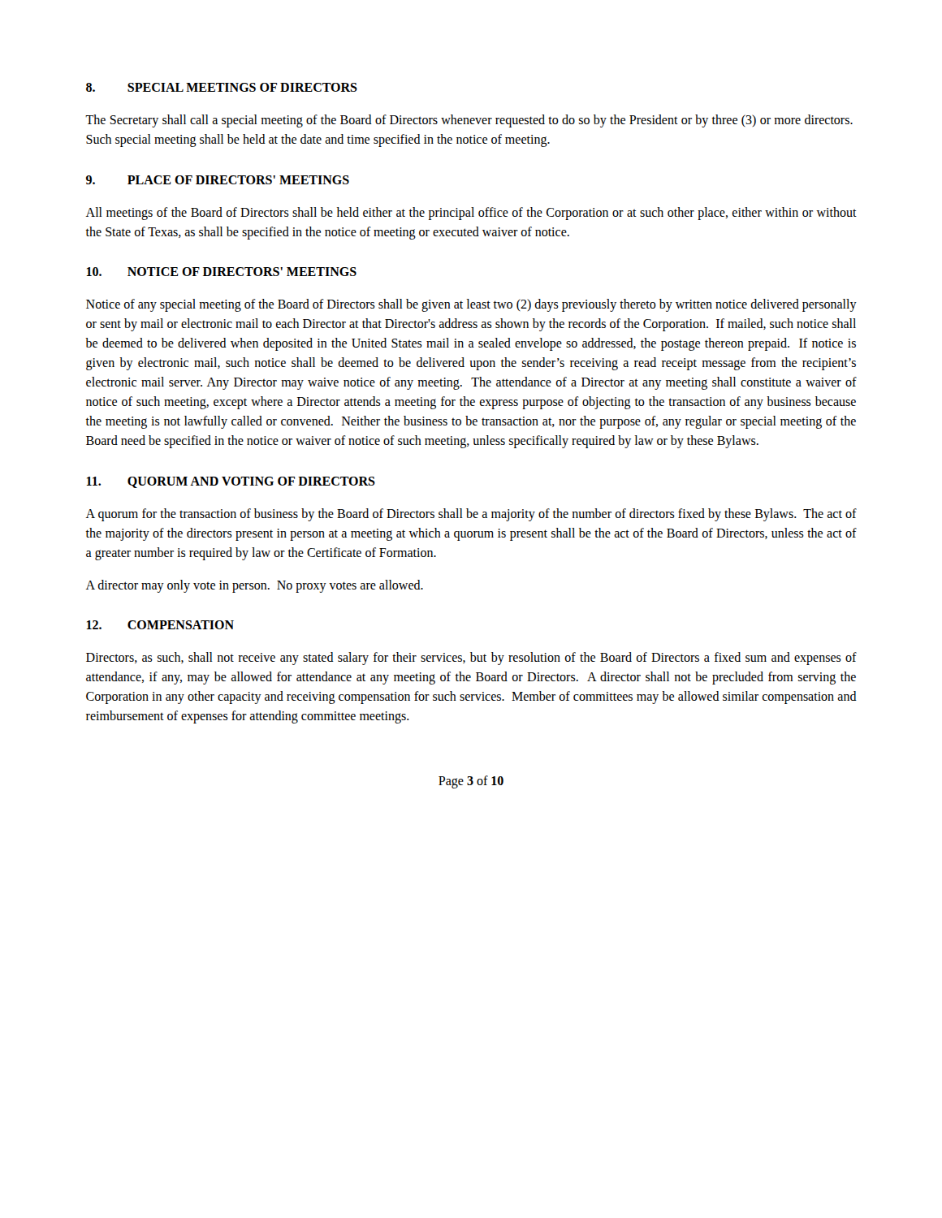8. SPECIAL MEETINGS OF DIRECTORS
The Secretary shall call a special meeting of the Board of Directors whenever requested to do so by the President or by three (3) or more directors. Such special meeting shall be held at the date and time specified in the notice of meeting.
9. PLACE OF DIRECTORS' MEETINGS
All meetings of the Board of Directors shall be held either at the principal office of the Corporation or at such other place, either within or without the State of Texas, as shall be specified in the notice of meeting or executed waiver of notice.
10. NOTICE OF DIRECTORS' MEETINGS
Notice of any special meeting of the Board of Directors shall be given at least two (2) days previously thereto by written notice delivered personally or sent by mail or electronic mail to each Director at that Director's address as shown by the records of the Corporation. If mailed, such notice shall be deemed to be delivered when deposited in the United States mail in a sealed envelope so addressed, the postage thereon prepaid. If notice is given by electronic mail, such notice shall be deemed to be delivered upon the sender’s receiving a read receipt message from the recipient’s electronic mail server. Any Director may waive notice of any meeting. The attendance of a Director at any meeting shall constitute a waiver of notice of such meeting, except where a Director attends a meeting for the express purpose of objecting to the transaction of any business because the meeting is not lawfully called or convened. Neither the business to be transaction at, nor the purpose of, any regular or special meeting of the Board need be specified in the notice or waiver of notice of such meeting, unless specifically required by law or by these Bylaws.
11. QUORUM AND VOTING OF DIRECTORS
A quorum for the transaction of business by the Board of Directors shall be a majority of the number of directors fixed by these Bylaws. The act of the majority of the directors present in person at a meeting at which a quorum is present shall be the act of the Board of Directors, unless the act of a greater number is required by law or the Certificate of Formation.
A director may only vote in person. No proxy votes are allowed.
12. COMPENSATION
Directors, as such, shall not receive any stated salary for their services, but by resolution of the Board of Directors a fixed sum and expenses of attendance, if any, may be allowed for attendance at any meeting of the Board or Directors. A director shall not be precluded from serving the Corporation in any other capacity and receiving compensation for such services. Member of committees may be allowed similar compensation and reimbursement of expenses for attending committee meetings.
Page 3 of 10